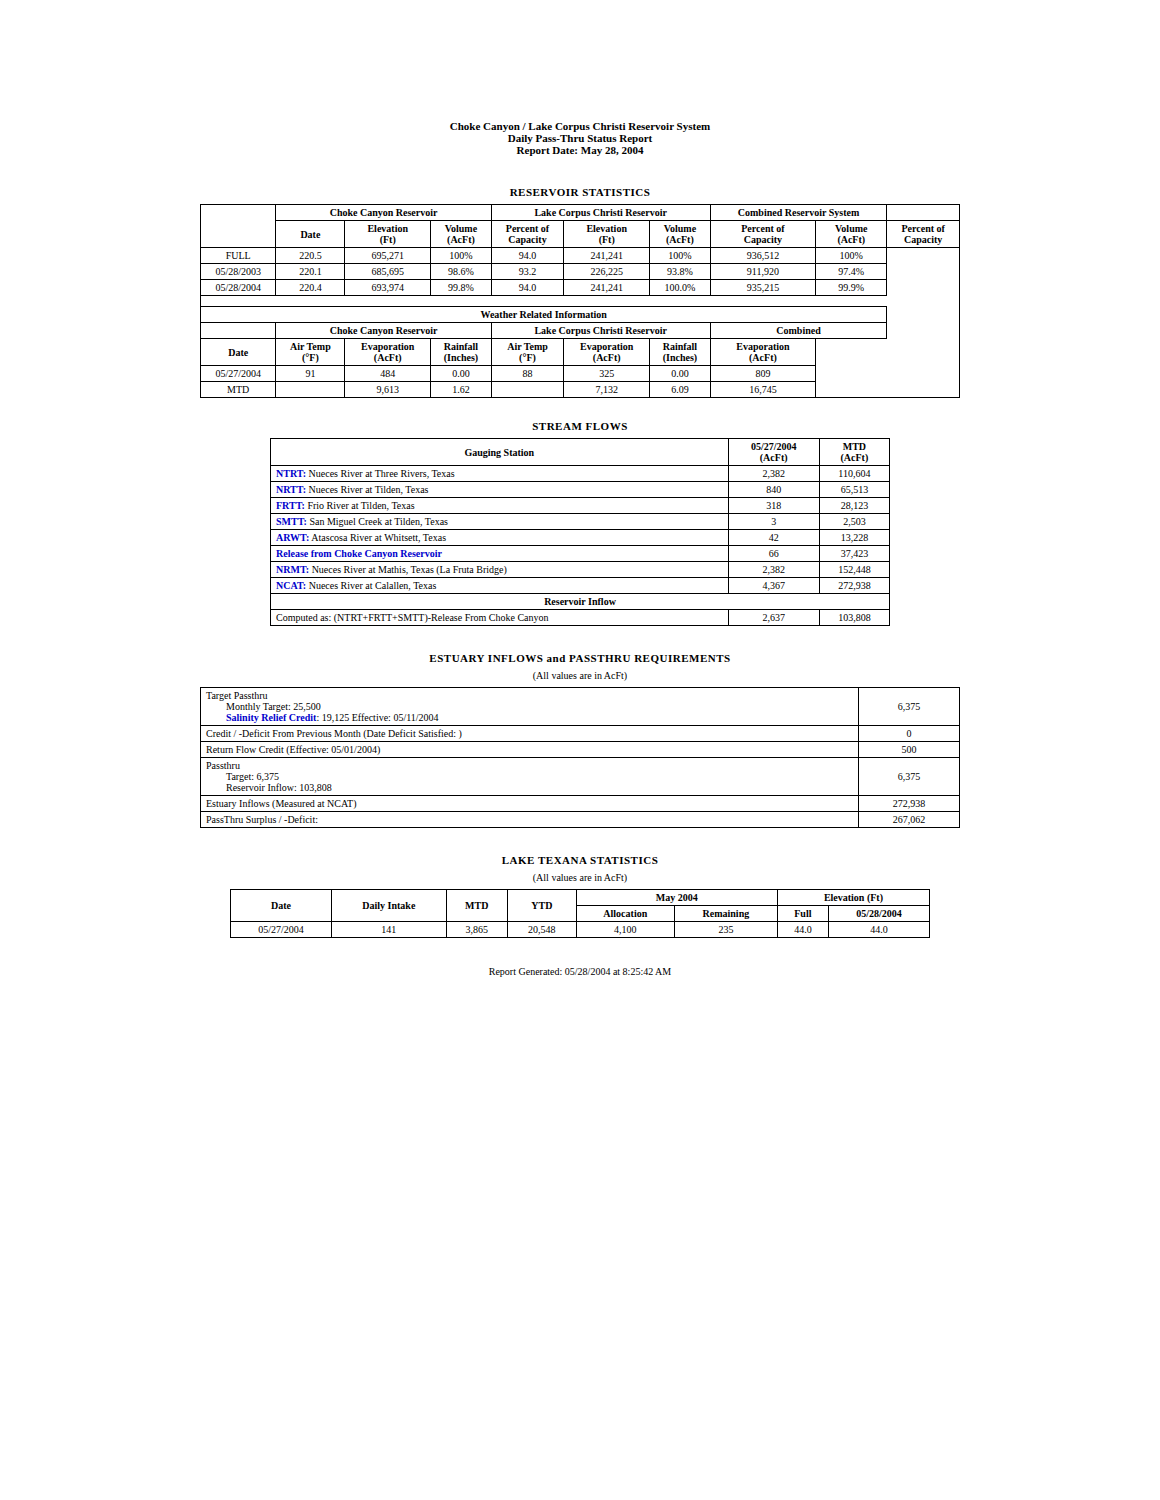Choke Canyon / Lake Corpus Christi Reservoir System
Daily Pass-Thru Status Report
Report Date: May 28, 2004
RESERVOIR STATISTICS
| | Choke Canyon Reservoir | Lake Corpus Christi Reservoir | Combined Reservoir System |
| --- | --- | --- | --- |
| Date | Elevation (Ft) | Volume (AcFt) | Percent of Capacity | Elevation (Ft) | Volume (AcFt) | Percent of Capacity | Volume (AcFt) | Percent of Capacity |
| FULL | 220.5 | 695,271 | 100% | 94.0 | 241,241 | 100% | 936,512 | 100% |
| 05/28/2003 | 220.1 | 685,695 | 98.6% | 93.2 | 226,225 | 93.8% | 911,920 | 97.4% |
| 05/28/2004 | 220.4 | 693,974 | 99.8% | 94.0 | 241,241 | 100.0% | 935,215 | 99.9% |
| Weather Related Information |
| | Choke Canyon Reservoir | Lake Corpus Christi Reservoir | Combined |
| Date | Air Temp (°F) | Evaporation (AcFt) | Rainfall (Inches) | Air Temp (°F) | Evaporation (AcFt) | Rainfall (Inches) | Evaporation (AcFt) |
| 05/27/2004 | 91 | 484 | 0.00 | 88 | 325 | 0.00 | 809 |
| MTD | | 9,613 | 1.62 | | 7,132 | 6.09 | 16,745 |
STREAM FLOWS
| Gauging Station | 05/27/2004 (AcFt) | MTD (AcFt) |
| --- | --- | --- |
| NTRT: Nueces River at Three Rivers, Texas | 2,382 | 110,604 |
| NRTT: Nueces River at Tilden, Texas | 840 | 65,513 |
| FRTT: Frio River at Tilden, Texas | 318 | 28,123 |
| SMTT: San Miguel Creek at Tilden, Texas | 3 | 2,503 |
| ARWT: Atascosa River at Whitsett, Texas | 42 | 13,228 |
| Release from Choke Canyon Reservoir | 66 | 37,423 |
| NRMT: Nueces River at Mathis, Texas (La Fruta Bridge) | 2,382 | 152,448 |
| NCAT: Nueces River at Calallen, Texas | 4,367 | 272,938 |
| Reservoir Inflow |
| Computed as: (NTRT+FRTT+SMTT)-Release From Choke Canyon | 2,637 | 103,808 |
ESTUARY INFLOWS and PASSTHRU REQUIREMENTS
(All values are in AcFt)
| Target Passthru Monthly Target: 25,500 Salinity Relief Credit : 19,125 Effective: 05/11/2004 | 6,375 |
| Credit / -Deficit From Previous Month (Date Deficit Satisfied: ) | 0 |
| Return Flow Credit (Effective: 05/01/2004) | 500 |
| Passthru Target: 6,375 Reservoir Inflow: 103,808 | 6,375 |
| Estuary Inflows (Measured at NCAT) | 272,938 |
| PassThru Surplus / -Deficit: | 267,062 |
LAKE TEXANA STATISTICS
(All values are in AcFt)
| Date | Daily Intake | MTD | YTD | May 2004 | Elevation (Ft) |
| --- | --- | --- | --- | --- | --- |
| Allocation | Remaining | Full | 05/28/2004 |
| 05/27/2004 | 141 | 3,865 | 20,548 | 4,100 | 235 | 44.0 | 44.0 |
Report Generated: 05/28/2004 at 8:25:42 AM